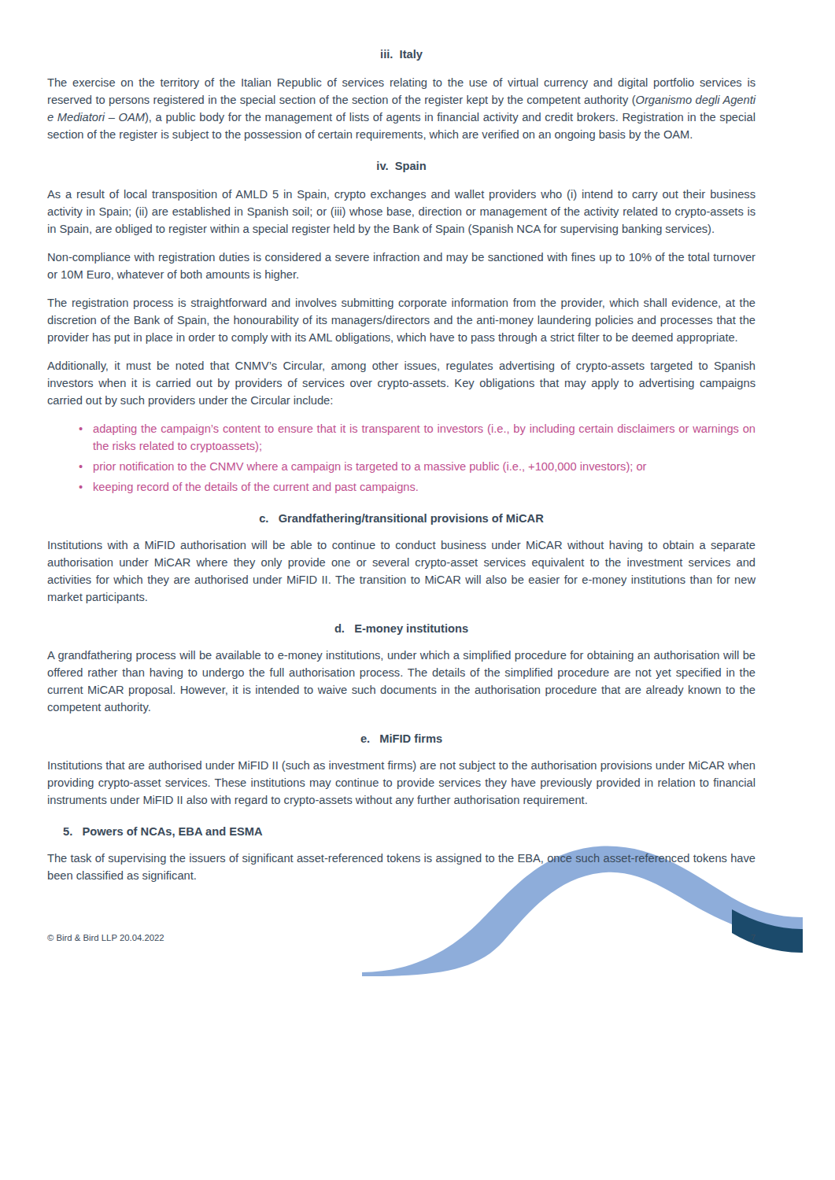iii. Italy
The exercise on the territory of the Italian Republic of services relating to the use of virtual currency and digital portfolio services is reserved to persons registered in the special section of the section of the register kept by the competent authority (Organismo degli Agenti e Mediatori – OAM), a public body for the management of lists of agents in financial activity and credit brokers. Registration in the special section of the register is subject to the possession of certain requirements, which are verified on an ongoing basis by the OAM.
iv. Spain
As a result of local transposition of AMLD 5 in Spain, crypto exchanges and wallet providers who (i) intend to carry out their business activity in Spain; (ii) are established in Spanish soil; or (iii) whose base, direction or management of the activity related to crypto-assets is in Spain, are obliged to register within a special register held by the Bank of Spain (Spanish NCA for supervising banking services).
Non-compliance with registration duties is considered a severe infraction and may be sanctioned with fines up to 10% of the total turnover or 10M Euro, whatever of both amounts is higher.
The registration process is straightforward and involves submitting corporate information from the provider, which shall evidence, at the discretion of the Bank of Spain, the honourability of its managers/directors and the anti-money laundering policies and processes that the provider has put in place in order to comply with its AML obligations, which have to pass through a strict filter to be deemed appropriate.
Additionally, it must be noted that CNMV’s Circular, among other issues, regulates advertising of crypto-assets targeted to Spanish investors when it is carried out by providers of services over crypto-assets. Key obligations that may apply to advertising campaigns carried out by such providers under the Circular include:
adapting the campaign’s content to ensure that it is transparent to investors (i.e., by including certain disclaimers or warnings on the risks related to cryptoassets);
prior notification to the CNMV where a campaign is targeted to a massive public (i.e., +100,000 investors); or
keeping record of the details of the current and past campaigns.
c. Grandfathering/transitional provisions of MiCAR
Institutions with a MiFID authorisation will be able to continue to conduct business under MiCAR without having to obtain a separate authorisation under MiCAR where they only provide one or several crypto-asset services equivalent to the investment services and activities for which they are authorised under MiFID II. The transition to MiCAR will also be easier for e-money institutions than for new market participants.
d. E-money institutions
A grandfathering process will be available to e-money institutions, under which a simplified procedure for obtaining an authorisation will be offered rather than having to undergo the full authorisation process. The details of the simplified procedure are not yet specified in the current MiCAR proposal. However, it is intended to waive such documents in the authorisation procedure that are already known to the competent authority.
e. MiFID firms
Institutions that are authorised under MiFID II (such as investment firms) are not subject to the authorisation provisions under MiCAR when providing crypto-asset services. These institutions may continue to provide services they have previously provided in relation to financial instruments under MiFID II also with regard to crypto-assets without any further authorisation requirement.
5. Powers of NCAs, EBA and ESMA
The task of supervising the issuers of significant asset-referenced tokens is assigned to the EBA, once such asset-referenced tokens have been classified as significant.
© Bird & Bird LLP 20.04.2022 7